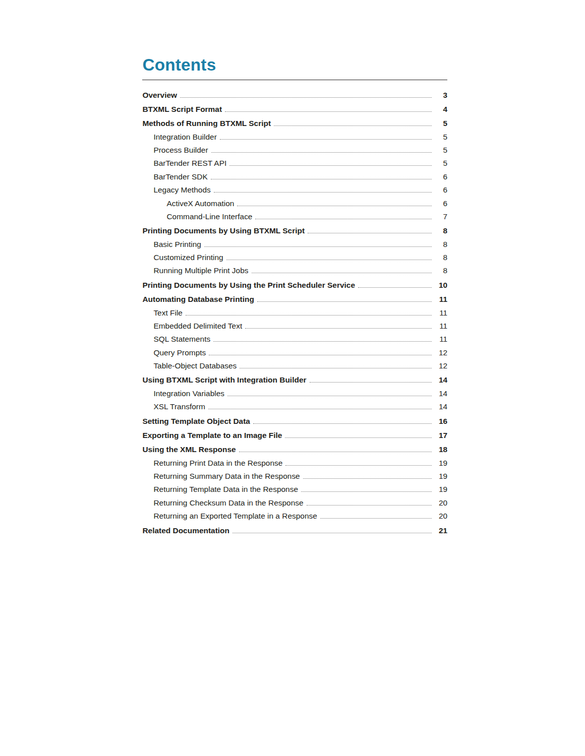Contents
Overview 3
BTXML Script Format 4
Methods of Running BTXML Script 5
Integration Builder 5
Process Builder 5
BarTender REST API 5
BarTender SDK 6
Legacy Methods 6
ActiveX Automation 6
Command-Line Interface 7
Printing Documents by Using BTXML Script 8
Basic Printing 8
Customized Printing 8
Running Multiple Print Jobs 8
Printing Documents by Using the Print Scheduler Service 10
Automating Database Printing 11
Text File 11
Embedded Delimited Text 11
SQL Statements 11
Query Prompts 12
Table-Object Databases 12
Using BTXML Script with Integration Builder 14
Integration Variables 14
XSL Transform 14
Setting Template Object Data 16
Exporting a Template to an Image File 17
Using the XML Response 18
Returning Print Data in the Response 19
Returning Summary Data in the Response 19
Returning Template Data in the Response 19
Returning Checksum Data in the Response 20
Returning an Exported Template in a Response 20
Related Documentation 21